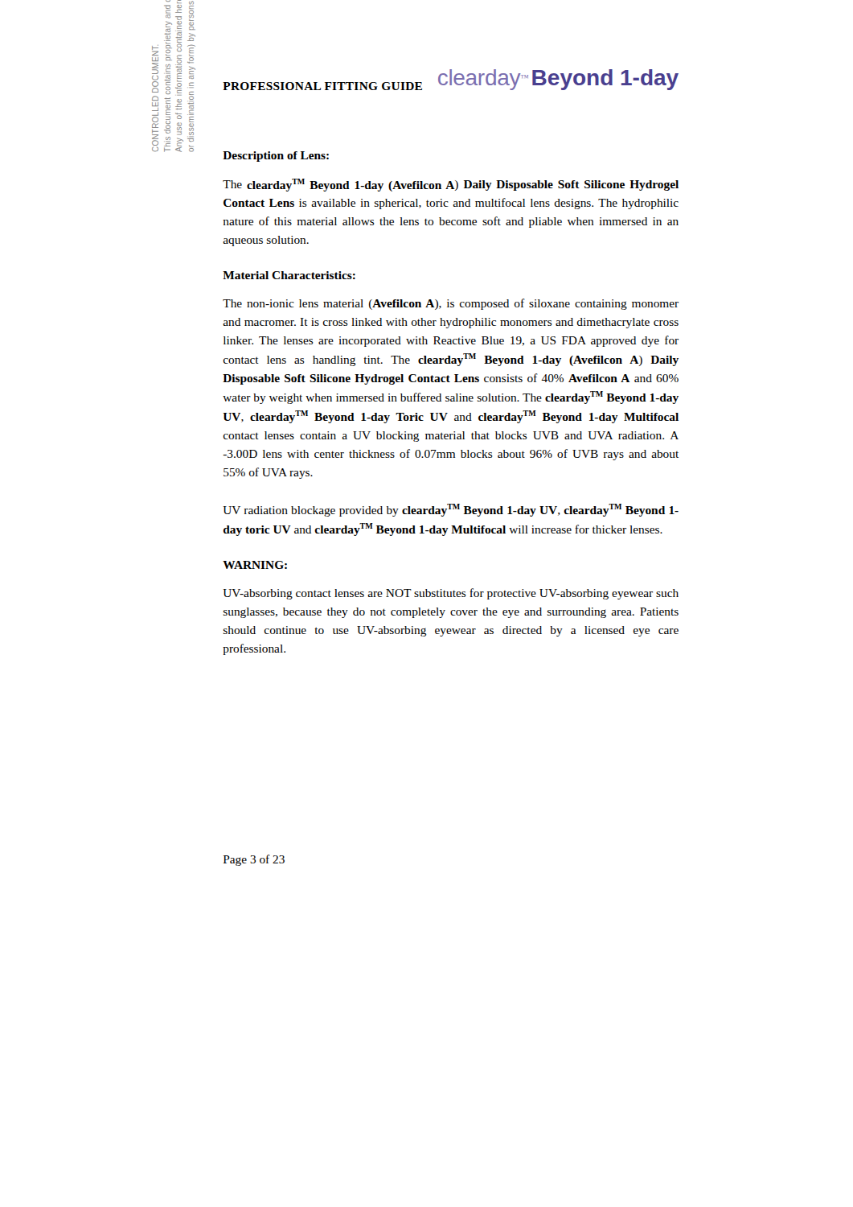CONTROLLED DOCUMENT. This document contains proprietary and confidential information which is owned by Clearlab SG Pte. Ltd. Any use of the information contained herein (including, but not limited to, total or partial reproduction, communication, or dissemination in any form) by persons other than the intended recipient(s) is prohibited.
PROFESSIONAL FITTING GUIDE
clearday™Beyond 1-day
Description of Lens:
The cleardayTM Beyond 1-day (Avefilcon A) Daily Disposable Soft Silicone Hydrogel Contact Lens is available in spherical, toric and multifocal lens designs. The hydrophilic nature of this material allows the lens to become soft and pliable when immersed in an aqueous solution.
Material Characteristics:
The non-ionic lens material (Avefilcon A), is composed of siloxane containing monomer and macromer. It is cross linked with other hydrophilic monomers and dimethacrylate cross linker. The lenses are incorporated with Reactive Blue 19, a US FDA approved dye for contact lens as handling tint. The cleardayTM Beyond 1-day (Avefilcon A) Daily Disposable Soft Silicone Hydrogel Contact Lens consists of 40% Avefilcon A and 60% water by weight when immersed in buffered saline solution. The cleardayTM Beyond 1-day UV, cleardayTM Beyond 1-day Toric UV and cleardayTM Beyond 1-day Multifocal contact lenses contain a UV blocking material that blocks UVB and UVA radiation. A -3.00D lens with center thickness of 0.07mm blocks about 96% of UVB rays and about 55% of UVA rays.
UV radiation blockage provided by cleardayTM Beyond 1-day UV, cleardayTM Beyond 1-day toric UV and cleardayTM Beyond 1-day Multifocal will increase for thicker lenses.
WARNING:
UV-absorbing contact lenses are NOT substitutes for protective UV-absorbing eyewear such sunglasses, because they do not completely cover the eye and surrounding area. Patients should continue to use UV-absorbing eyewear as directed by a licensed eye care professional.
Page 3 of 23